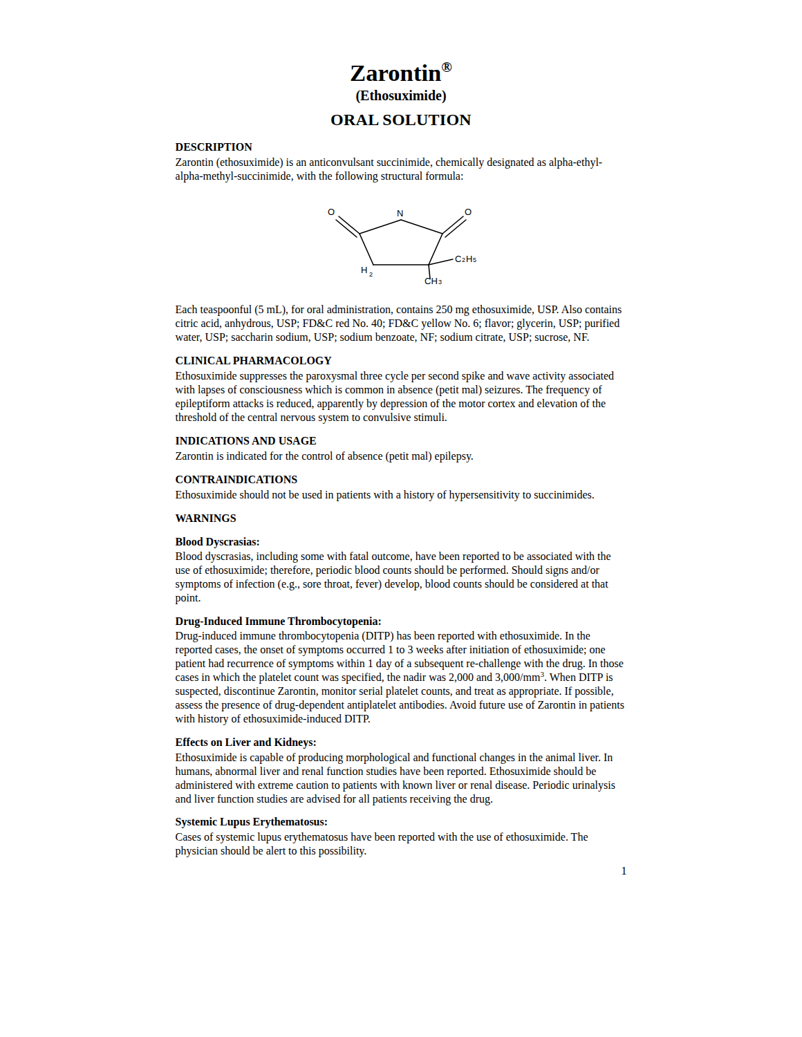Zarontin®
(Ethosuximide)
ORAL SOLUTION
Description
Zarontin (ethosuximide) is an anticonvulsant succinimide, chemically designated as alpha-ethyl-alpha-methyl-succinimide, with the following structural formula:
O O N H 2 C 2 H 5 CH 3
Each teaspoonful (5 mL), for oral administration, contains 250 mg ethosuximide, USP. Also contains citric acid, anhydrous, USP; FD&C red No. 40; FD&C yellow No. 6; flavor; glycerin, USP; purified water, USP; saccharin sodium, USP; sodium benzoate, NF; sodium citrate, USP; sucrose, NF.
Clinical Pharmacology
Ethosuximide suppresses the paroxysmal three cycle per second spike and wave activity associated with lapses of consciousness which is common in absence (petit mal) seizures. The frequency of epileptiform attacks is reduced, apparently by depression of the motor cortex and elevation of the threshold of the central nervous system to convulsive stimuli.
Indications and Usage
Zarontin is indicated for the control of absence (petit mal) epilepsy.
Contraindications
Ethosuximide should not be used in patients with a history of hypersensitivity to succinimides.
Warnings
Blood Dyscrasias:
Blood dyscrasias, including some with fatal outcome, have been reported to be associated with the use of ethosuximide; therefore, periodic blood counts should be performed. Should signs and/or symptoms of infection (e.g., sore throat, fever) develop, blood counts should be considered at that point.
Drug-Induced Immune Thrombocytopenia:
Drug-induced immune thrombocytopenia (DITP) has been reported with ethosuximide. In the reported cases, the onset of symptoms occurred 1 to 3 weeks after initiation of ethosuximide; one patient had recurrence of symptoms within 1 day of a subsequent re-challenge with the drug. In those cases in which the platelet count was specified, the nadir was 2,000 and 3,000/mm3. When DITP is suspected, discontinue Zarontin, monitor serial platelet counts, and treat as appropriate. If possible, assess the presence of drug-dependent antiplatelet antibodies. Avoid future use of Zarontin in patients with history of ethosuximide-induced DITP.
Effects on Liver and Kidneys:
Ethosuximide is capable of producing morphological and functional changes in the animal liver. In humans, abnormal liver and renal function studies have been reported. Ethosuximide should be administered with extreme caution to patients with known liver or renal disease. Periodic urinalysis and liver function studies are advised for all patients receiving the drug.
Systemic Lupus Erythematosus:
Cases of systemic lupus erythematosus have been reported with the use of ethosuximide. The physician should be alert to this possibility.
1